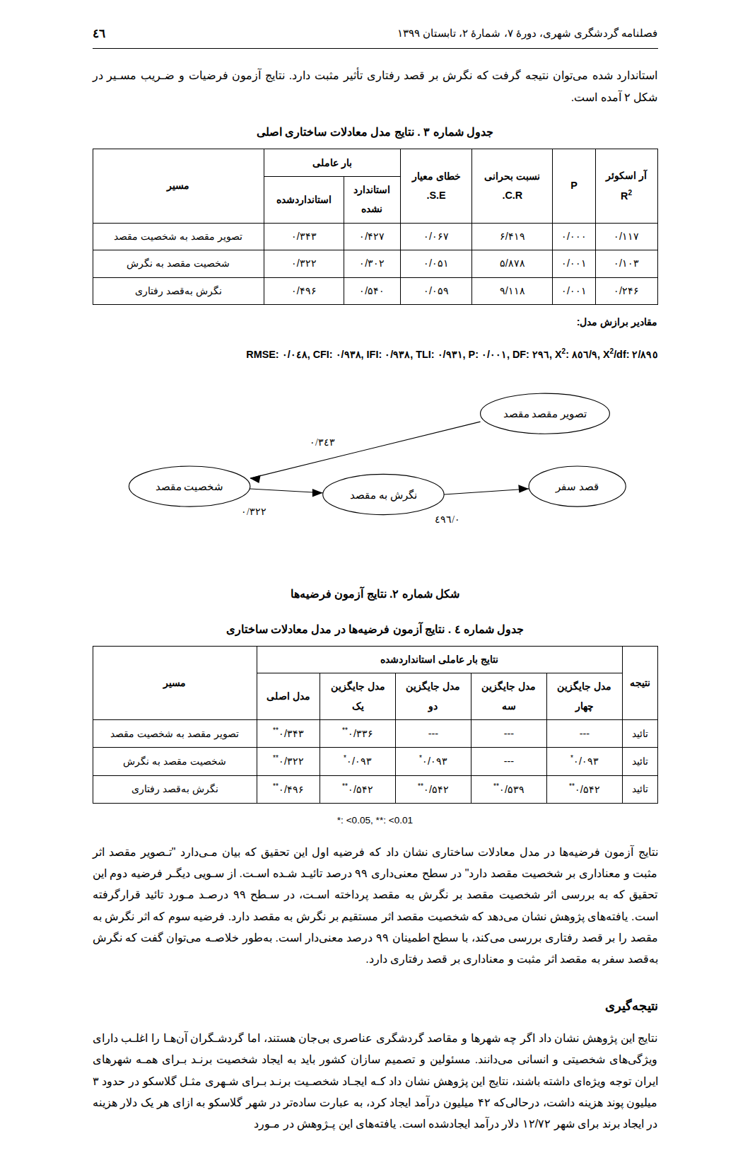فصلنامه گردشگری شهری، دورهٔ ۷، شمارهٔ ۲، تابستان ۱۳۹۹ ٤٦
استاندارد شده می‌توان نتیجه گرفت که نگرش بر قصد رفتاری تأثیر مثبت دارد. نتایج آزمون فرضیات و ضـریب مسـیر در شکل ۲ آمده است.
جدول شماره ۳ . نتایج مدل معادلات ساختاری اصلی
| آر اسکوئر R 2 | P | نسبت بحرانی C.R. | خطای معیار S.E. | بار عاملی | مسیر |
| --- | --- | --- | --- | --- | --- |
| استاندارد نشده | استانداردشده |
| ۰/۱۱۷ | ۰/۰۰۰ | ۶/۴۱۹ | ۰/۰۶۷ | ۰/۴۲۷ | ۰/۳۴۳ | تصویر مقصد به شخصیت مقصد |
| ۰/۱۰۳ | ۰/۰۰۱ | ۵/۸۷۸ | ۰/۰۵۱ | ۰/۳۰۲ | ۰/۳۲۲ | شخصیت مقصد به نگرش |
| ۰/۲۴۶ | ۰/۰۰۱ | ۹/۱۱۸ | ۰/۰۵۹ | ۰/۵۴۰ | ۰/۴۹۶ | نگرش به‌قصد رفتاری |
مقادیر برازش مدل:
RMSE: ۰/۰٤۸, CFI: ۰/۹۳۸, IFI: ۰/۹۳۸, TLI: ۰/۹۳۱, P: ۰/۰۰۱, DF: ۲۹٦, X2: ۸٥٦/۹, X2/df: ۲/۸۹٥
تصویر مقصد مقصد شخصیت مقصد نگرش به مقصد قصد سفر ۰/۳٤۳ ۰/۳۲۲ ۰/٤۹٦
شکل شماره ۲. نتایج آزمون فرضیه‌ها
جدول شماره ٤ . نتایج آزمون فرضیه‌ها در مدل معادلات ساختاری
| نتیجه | نتایج بار عاملی استانداردشده | مسیر |
| --- | --- | --- |
| مدل جایگزین چهار | مدل جایگزین سه | مدل جایگزین دو | مدل جایگزین یک | مدل اصلی |
| تائید | --- | --- | --- | ۰/۳۳۶ ** | ۰/۳۴۳ ** | تصویر مقصد به شخصیت مقصد |
| تائید | ۰/۰۹۳ * | --- | ۰/۰۹۳ * | ۰/۰۹۳ * | ۰/۳۲۲ ** | شخصیت مقصد به نگرش |
| تائید | ۰/۵۴۲ ** | ۰/۵۳۹ ** | ۰/۵۴۲ ** | ۰/۵۴۲ ** | ۰/۴۹۶ ** | نگرش به‌قصد رفتاری |
*: <0.05, **: <0.01
نتایج آزمون فرضیه‌ها در مدل معادلات ساختاری نشان داد که فرضیه اول این تحقیق که بیان مـی‌دارد "تـصویر مقصد اثر مثبت و معناداری بر شخصیت مقصد دارد" در سطح معنی‌داری ۹۹ درصد تائیـد شـده اسـت. از سـویی دیگـر فرضیه دوم این تحقیق که به بررسی اثر شخصیت مقصد بر نگرش به مقصد پرداخته اسـت، در سـطح ۹۹ درصـد مـورد تائید قرارگرفته است. یافته‌های پژوهش نشان می‌دهد که شخصیت مقصد اثر مستقیم بر نگرش به مقصد دارد. فرضیه سوم که اثر نگرش به مقصد را بر قصد رفتاری بررسی می‌کند، با سطح اطمینان ۹۹ درصد معنی‌دار است. به‌طور خلاصـه می‌توان گفت که نگرش به‌قصد سفر به مقصد اثر مثبت و معناداری بر قصد رفتاری دارد.
نتیجه‌گیری
نتایج این پژوهش نشان داد اگر چه شهرها و مقاصد گردشگری عناصری بی‌جان هستند، اما گردشـگران آن‌هـا را اغلـب دارای ویژگی‌های شخصیتی و انسانی می‌دانند. مسئولین و تصمیم سازان کشور باید به ایجاد شخصیت برنـد بـرای همـه شهرهای ایران توجه ویژه‌ای داشته باشند، نتایج این پژوهش نشان داد کـه ایجـاد شخصـیت برنـد بـرای شـهری مثـل گلاسکو در حدود ۳ میلیون پوند هزینه داشت، درحالی‌که ۴۲ میلیون درآمد ایجاد کرد، به عبارت ساده‌تر در شهر گلاسکو به ازای هر یک دلار هزینه در ایجاد برند برای شهر ۱۲/۷۲ دلار درآمد ایجادشده است. یافته‌های این پـژوهش در مـورد